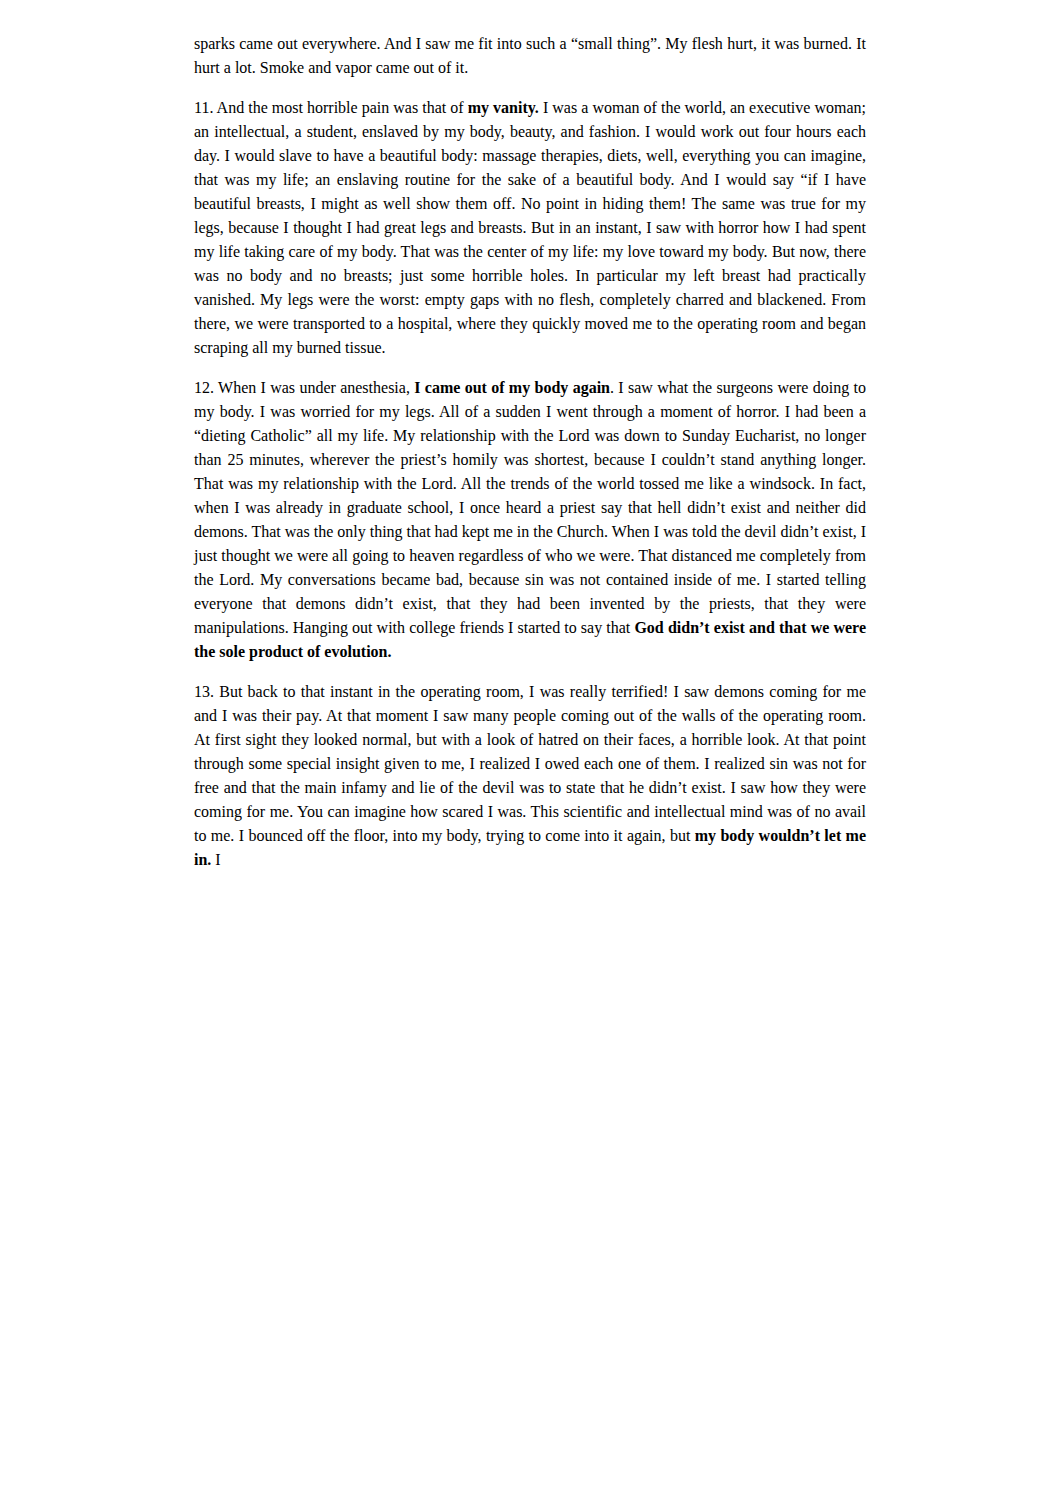sparks came out everywhere. And I saw me fit into such a “small thing”. My flesh hurt, it was burned. It hurt a lot. Smoke and vapor came out of it.
11. And the most horrible pain was that of my vanity. I was a woman of the world, an executive woman; an intellectual, a student, enslaved by my body, beauty, and fashion. I would work out four hours each day. I would slave to have a beautiful body: massage therapies, diets, well, everything you can imagine, that was my life; an enslaving routine for the sake of a beautiful body. And I would say “if I have beautiful breasts, I might as well show them off. No point in hiding them! The same was true for my legs, because I thought I had great legs and breasts. But in an instant, I saw with horror how I had spent my life taking care of my body. That was the center of my life: my love toward my body. But now, there was no body and no breasts; just some horrible holes. In particular my left breast had practically vanished. My legs were the worst: empty gaps with no flesh, completely charred and blackened. From there, we were transported to a hospital, where they quickly moved me to the operating room and began scraping all my burned tissue.
12. When I was under anesthesia, I came out of my body again. I saw what the surgeons were doing to my body. I was worried for my legs. All of a sudden I went through a moment of horror. I had been a “dieting Catholic” all my life. My relationship with the Lord was down to Sunday Eucharist, no longer than 25 minutes, wherever the priest’s homily was shortest, because I couldn’t stand anything longer. That was my relationship with the Lord. All the trends of the world tossed me like a windsock. In fact, when I was already in graduate school, I once heard a priest say that hell didn’t exist and neither did demons. That was the only thing that had kept me in the Church. When I was told the devil didn’t exist, I just thought we were all going to heaven regardless of who we were. That distanced me completely from the Lord. My conversations became bad, because sin was not contained inside of me. I started telling everyone that demons didn’t exist, that they had been invented by the priests, that they were manipulations. Hanging out with college friends I started to say that God didn’t exist and that we were the sole product of evolution.
13. But back to that instant in the operating room, I was really terrified! I saw demons coming for me and I was their pay. At that moment I saw many people coming out of the walls of the operating room. At first sight they looked normal, but with a look of hatred on their faces, a horrible look. At that point through some special insight given to me, I realized I owed each one of them. I realized sin was not for free and that the main infamy and lie of the devil was to state that he didn’t exist. I saw how they were coming for me. You can imagine how scared I was. This scientific and intellectual mind was of no avail to me. I bounced off the floor, into my body, trying to come into it again, but my body wouldn’t let me in. I